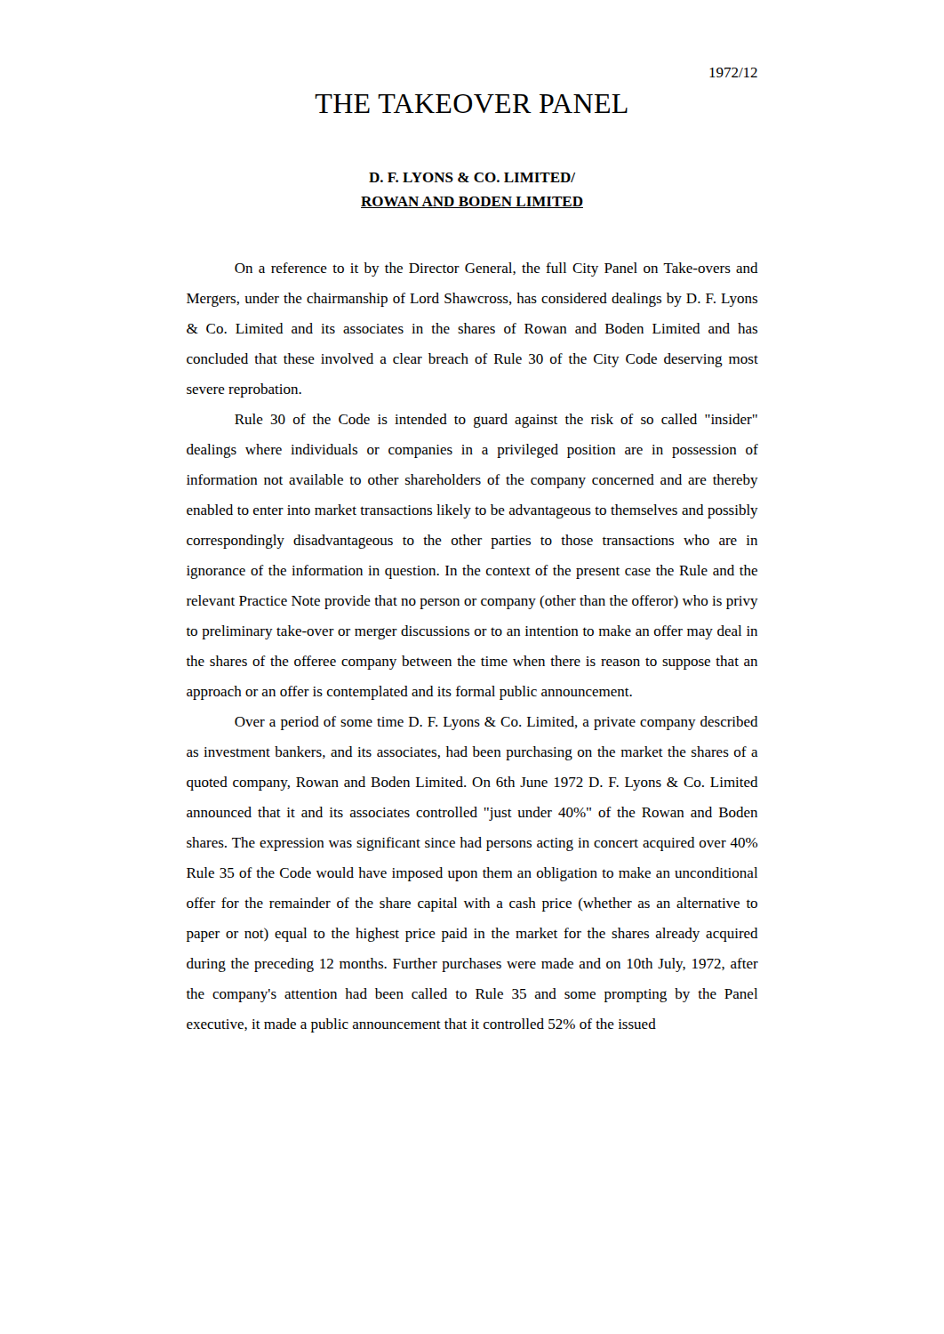1972/12
THE TAKEOVER PANEL
D. F. LYONS & CO. LIMITED/
ROWAN AND BODEN LIMITED
On a reference to it by the Director General, the full City Panel on Take-overs and Mergers, under the chairmanship of Lord Shawcross, has considered dealings by D. F. Lyons & Co. Limited and its associates in the shares of Rowan and Boden Limited and has concluded that these involved a clear breach of Rule 30 of the City Code deserving most severe reprobation.
Rule 30 of the Code is intended to guard against the risk of so called "insider" dealings where individuals or companies in a privileged position are in possession of information not available to other shareholders of the company concerned and are thereby enabled to enter into market transactions likely to be advantageous to themselves and possibly correspondingly disadvantageous to the other parties to those transactions who are in ignorance of the information in question. In the context of the present case the Rule and the relevant Practice Note provide that no person or company (other than the offeror) who is privy to preliminary take-over or merger discussions or to an intention to make an offer may deal in the shares of the offeree company between the time when there is reason to suppose that an approach or an offer is contemplated and its formal public announcement.
Over a period of some time D. F. Lyons & Co. Limited, a private company described as investment bankers, and its associates, had been purchasing on the market the shares of a quoted company, Rowan and Boden Limited. On 6th June 1972 D. F. Lyons & Co. Limited announced that it and its associates controlled "just under 40%" of the Rowan and Boden shares. The expression was significant since had persons acting in concert acquired over 40% Rule 35 of the Code would have imposed upon them an obligation to make an unconditional offer for the remainder of the share capital with a cash price (whether as an alternative to paper or not) equal to the highest price paid in the market for the shares already acquired during the preceding 12 months. Further purchases were made and on 10th July, 1972, after the company's attention had been called to Rule 35 and some prompting by the Panel executive, it made a public announcement that it controlled 52% of the issued